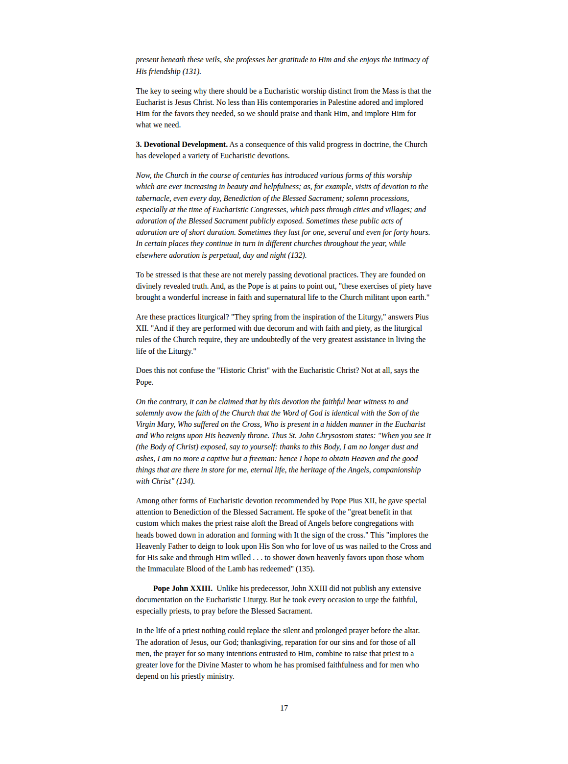present beneath these veils, she professes her gratitude to Him and she enjoys the intimacy of His friendship (131).
The key to seeing why there should be a Eucharistic worship distinct from the Mass is that the Eucharist is Jesus Christ. No less than His contemporaries in Palestine adored and implored Him for the favors they needed, so we should praise and thank Him, and implore Him for what we need.
3. Devotional Development. As a consequence of this valid progress in doctrine, the Church has developed a variety of Eucharistic devotions.
Now, the Church in the course of centuries has introduced various forms of this worship which are ever increasing in beauty and helpfulness; as, for example, visits of devotion to the tabernacle, even every day, Benediction of the Blessed Sacrament; solemn processions, especially at the time of Eucharistic Congresses, which pass through cities and villages; and adoration of the Blessed Sacrament publicly exposed. Sometimes these public acts of adoration are of short duration. Sometimes they last for one, several and even for forty hours. In certain places they continue in turn in different churches throughout the year, while elsewhere adoration is perpetual, day and night (132).
To be stressed is that these are not merely passing devotional practices. They are founded on divinely revealed truth. And, as the Pope is at pains to point out, "these exercises of piety have brought a wonderful increase in faith and supernatural life to the Church militant upon earth."
Are these practices liturgical? "They spring from the inspiration of the Liturgy," answers Pius XII. "And if they are performed with due decorum and with faith and piety, as the liturgical rules of the Church require, they are undoubtedly of the very greatest assistance in living the life of the Liturgy."
Does this not confuse the "Historic Christ" with the Eucharistic Christ? Not at all, says the Pope.
On the contrary, it can be claimed that by this devotion the faithful bear witness to and solemnly avow the faith of the Church that the Word of God is identical with the Son of the Virgin Mary, Who suffered on the Cross, Who is present in a hidden manner in the Eucharist and Who reigns upon His heavenly throne. Thus St. John Chrysostom states: "When you see It (the Body of Christ) exposed, say to yourself: thanks to this Body, I am no longer dust and ashes, I am no more a captive but a freeman: hence I hope to obtain Heaven and the good things that are there in store for me, eternal life, the heritage of the Angels, companionship with Christ" (134).
Among other forms of Eucharistic devotion recommended by Pope Pius XII, he gave special attention to Benediction of the Blessed Sacrament. He spoke of the "great benefit in that custom which makes the priest raise aloft the Bread of Angels before congregations with heads bowed down in adoration and forming with It the sign of the cross." This "implores the Heavenly Father to deign to look upon His Son who for love of us was nailed to the Cross and for His sake and through Him willed . . . to shower down heavenly favors upon those whom the Immaculate Blood of the Lamb has redeemed" (135).
Pope John XXIII. Unlike his predecessor, John XXIII did not publish any extensive documentation on the Eucharistic Liturgy. But he took every occasion to urge the faithful, especially priests, to pray before the Blessed Sacrament.
In the life of a priest nothing could replace the silent and prolonged prayer before the altar. The adoration of Jesus, our God; thanksgiving, reparation for our sins and for those of all men, the prayer for so many intentions entrusted to Him, combine to raise that priest to a greater love for the Divine Master to whom he has promised faithfulness and for men who depend on his priestly ministry.
17